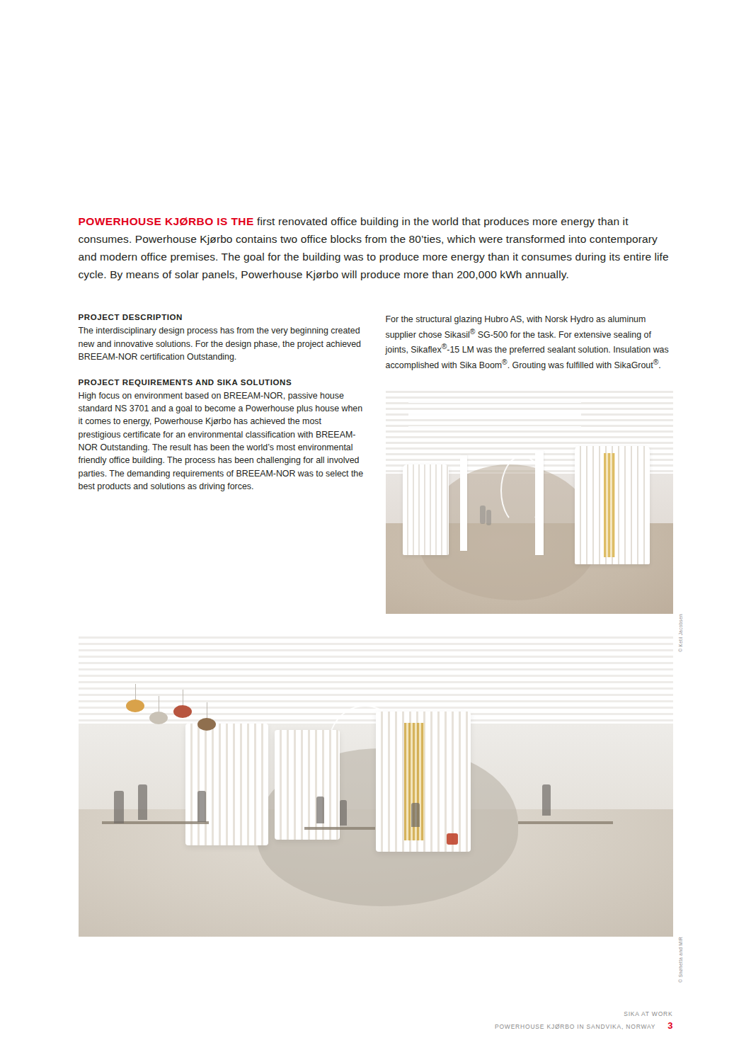POWERHOUSE KJØRBO IS THE first renovated office building in the world that produces more energy than it consumes. Powerhouse Kjørbo contains two office blocks from the 80’ties, which were transformed into contemporary and modern office premises. The goal for the building was to produce more energy than it consumes during its entire life cycle. By means of solar panels, Powerhouse Kjørbo will produce more than 200,000 kWh annually.
PROJECT DESCRIPTION
The interdisciplinary design process has from the very beginning created new and innovative solutions. For the design phase, the project achieved BREEAM-NOR certification Outstanding.
PROJECT REQUIREMENTS AND SIKA SOLUTIONS
High focus on environment based on BREEAM-NOR, passive house standard NS 3701 and a goal to become a Powerhouse plus house when it comes to energy, Powerhouse Kjørbo has achieved the most prestigious certificate for an environmental classification with BREEAM-NOR Outstanding. The result has been the world’s most environmental friendly office building. The process has been challenging for all involved parties. The demanding requirements of BREEAM-NOR was to select the best products and solutions as driving forces.
For the structural glazing Hubro AS, with Norsk Hydro as aluminum supplier chose Sikasil® SG-500 for the task. For extensive sealing of joints, Sikaflex®-15 LM was the preferred sealant solution. Insulation was accomplished with Sika Boom®. Grouting was fulfilled with SikaGrout®.
© Ketil Jacobsen
© Snøhetta and MIR
SIKA AT WORK
POWERHOUSE KJØRBO IN SANDVIKA, NORWAY 3